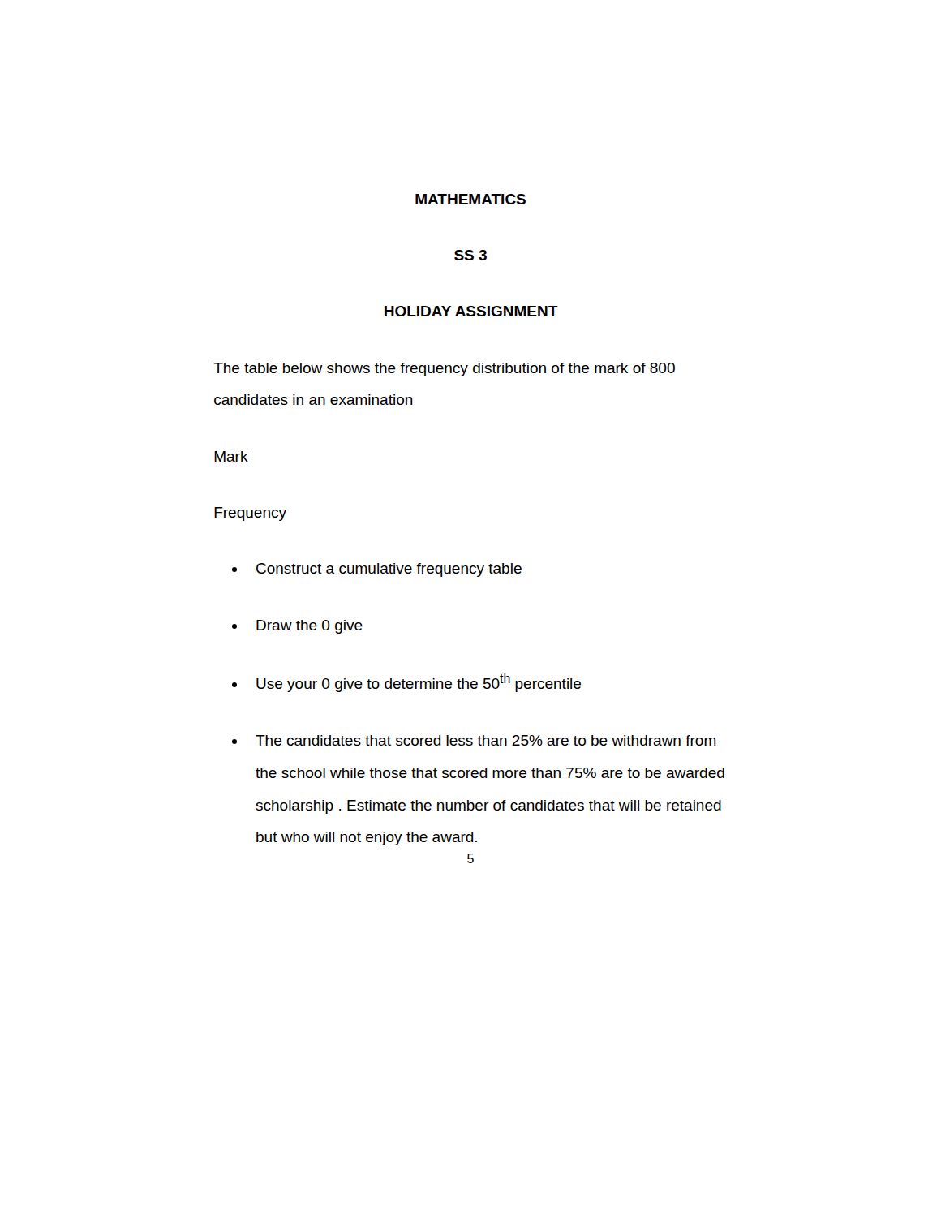MATHEMATICS
SS 3
HOLIDAY ASSIGNMENT
The table below shows the frequency distribution of the mark of 800 candidates in an examination
Mark
Frequency
Construct a cumulative frequency table
Draw the 0 give
Use your 0 give to determine the 50th percentile
The candidates that scored less than 25% are to be withdrawn from the school while those that scored more than 75% are to be awarded scholarship . Estimate the number of candidates that will be retained but who will not enjoy the award.
5